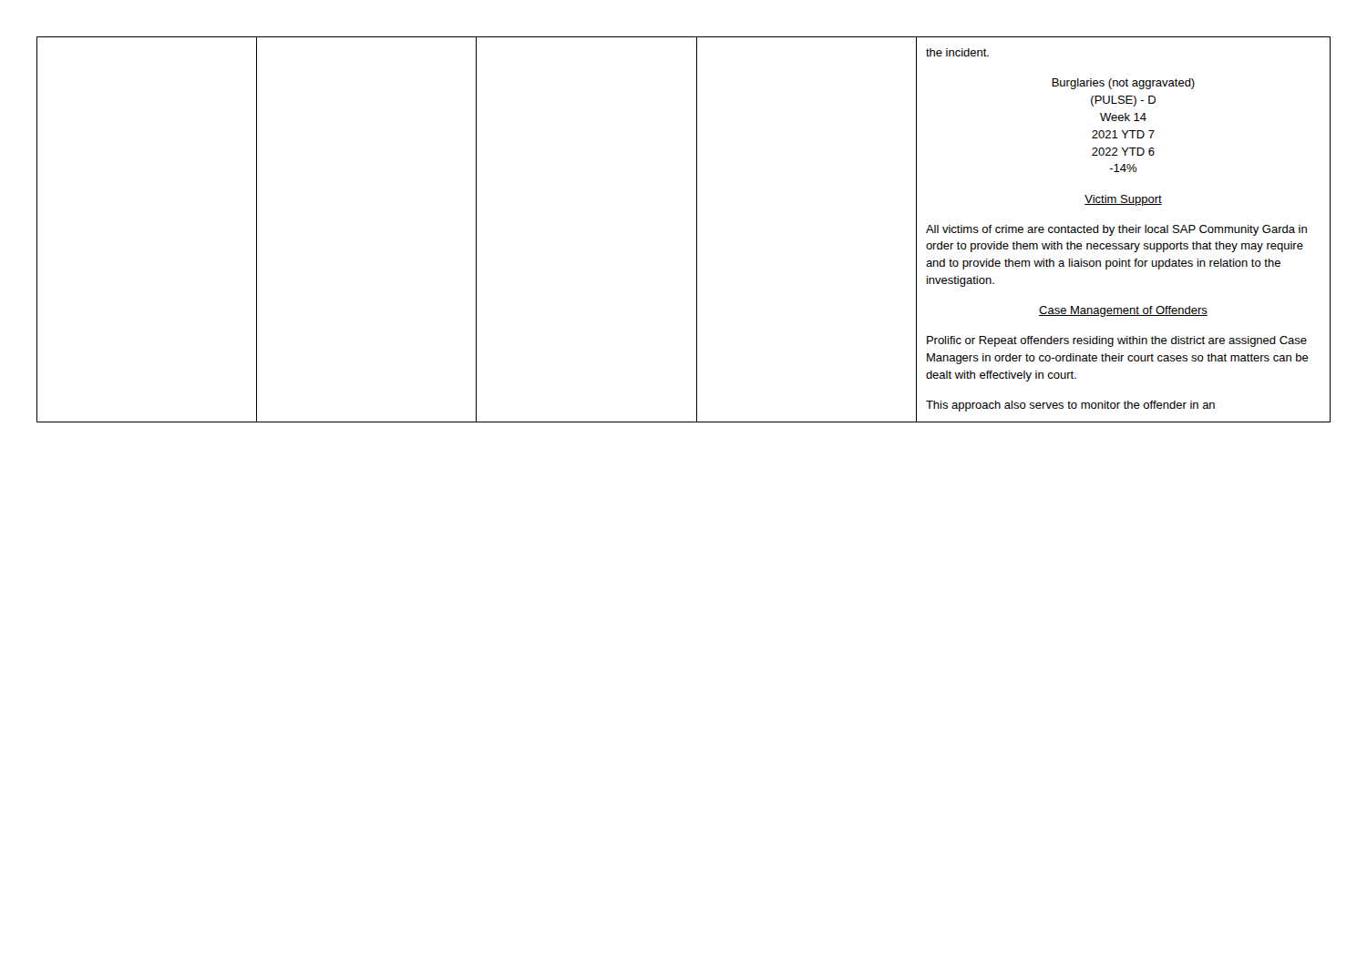| | | | | the incident. Burglaries (not aggravated) (PULSE) - D Week 14 2021 YTD 7 2022 YTD 6 -14% Victim Support All victims of crime are contacted by their local SAP Community Garda in order to provide them with the necessary supports that they may require and to provide them with a liaison point for updates in relation to the investigation. Case Management of Offenders Prolific or Repeat offenders residing within the district are assigned Case Managers in order to co-ordinate their court cases so that matters can be dealt with effectively in court. This approach also serves to monitor the offender in an |